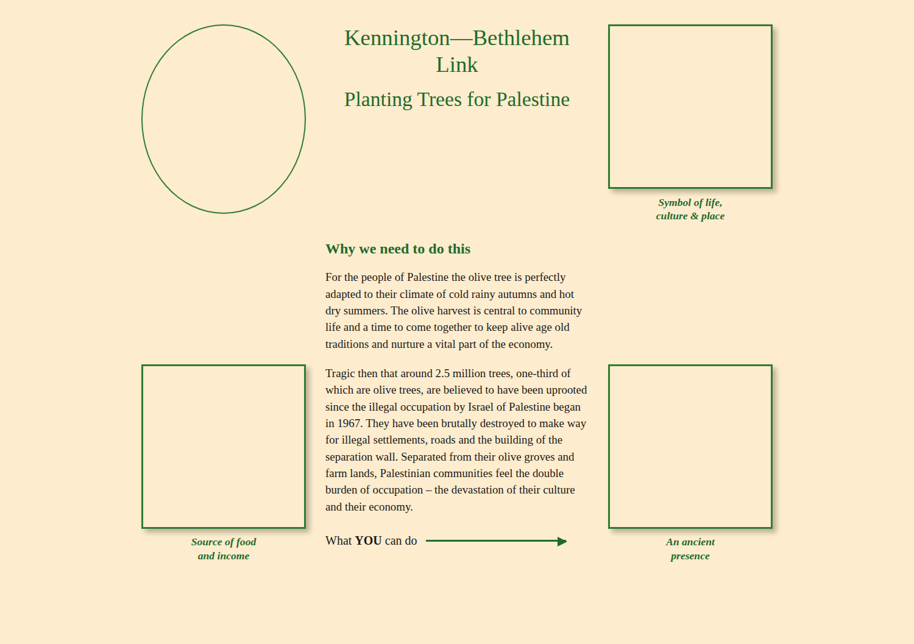Kennington—Bethlehem Link
Planting Trees for Palestine
Symbol of life,
culture & place
Why we need to do this
For the people of Palestine the olive tree is perfectly adapted to their climate of cold rainy autumns and hot dry summers. The olive harvest is central to community life and a time to come together to keep alive age old traditions and nurture a vital part of the economy.
Tragic then that around 2.5 million trees, one-third of which are olive trees, are believed to have been uprooted since the illegal occupation by Israel of Palestine began in 1967. They have been brutally destroyed to make way for illegal settlements, roads and the building of the separation wall. Separated from their olive groves and farm lands, Palestinian communities feel the double burden of occupation – the devastation of their culture and their economy.
What YOU can do
Source of food
and income
An ancient
presence